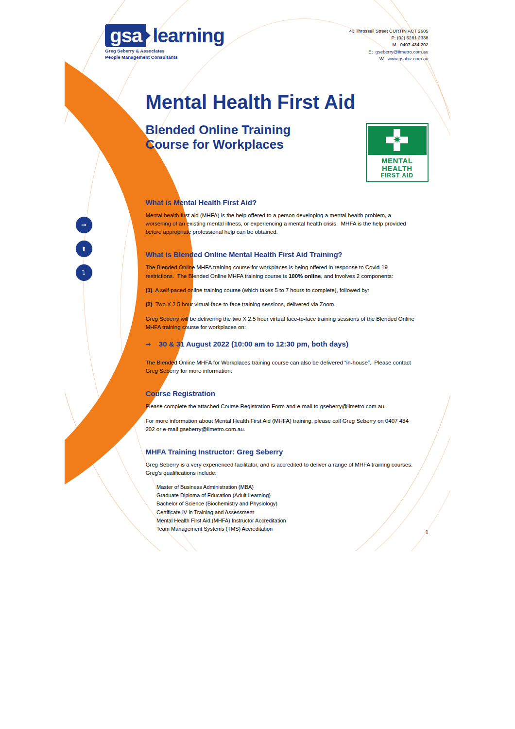➞
⬆
⤵
gsa learning
Greg Seberry & Associates
People Management Consultants
43 Throssell Street CURTIN ACT 2605
P: (02) 6281 2338
M: 0407 434 202
E: gseberry@iimetro.com.au
W: www.gsabiz.com.au
Mental Health First Aid
Blended Online Training
Course for Workplaces
✷
MENTAL
HEALTH
FIRST AID
What is Mental Health First Aid?
Mental health first aid (MHFA) is the help offered to a person developing a mental health problem, a worsening of an existing mental illness, or experiencing a mental health crisis. MHFA is the help provided before appropriate professional help can be obtained.
What is Blended Online Mental Health First Aid Training?
The Blended Online MHFA training course for workplaces is being offered in response to Covid-19 restrictions. The Blended Online MHFA training course is 100% online, and involves 2 components:
(1). A self-paced online training course (which takes 5 to 7 hours to complete), followed by:
(2). Two X 2.5 hour virtual face-to-face training sessions, delivered via Zoom.
Greg Seberry will be delivering the two X 2.5 hour virtual face-to-face training sessions of the Blended Online MHFA training course for workplaces on:
➞ 30 & 31 August 2022 (10:00 am to 12:30 pm, both days)
The Blended Online MHFA for Workplaces training course can also be delivered “in-house”. Please contact Greg Seberry for more information.
Course Registration
Please complete the attached Course Registration Form and e-mail to gseberry@iimetro.com.au.
For more information about Mental Health First Aid (MHFA) training, please call Greg Seberry on 0407 434 202 or e-mail gseberry@iimetro.com.au.
MHFA Training Instructor: Greg Seberry
Greg Seberry is a very experienced facilitator, and is accredited to deliver a range of MHFA training courses. Greg’s qualifications include:
Master of Business Administration (MBA)
Graduate Diploma of Education (Adult Learning)
Bachelor of Science (Biochemistry and Physiology)
Certificate IV in Training and Assessment
Mental Health First Aid (MHFA) Instructor Accreditation
Team Management Systems (TMS) Accreditation
1